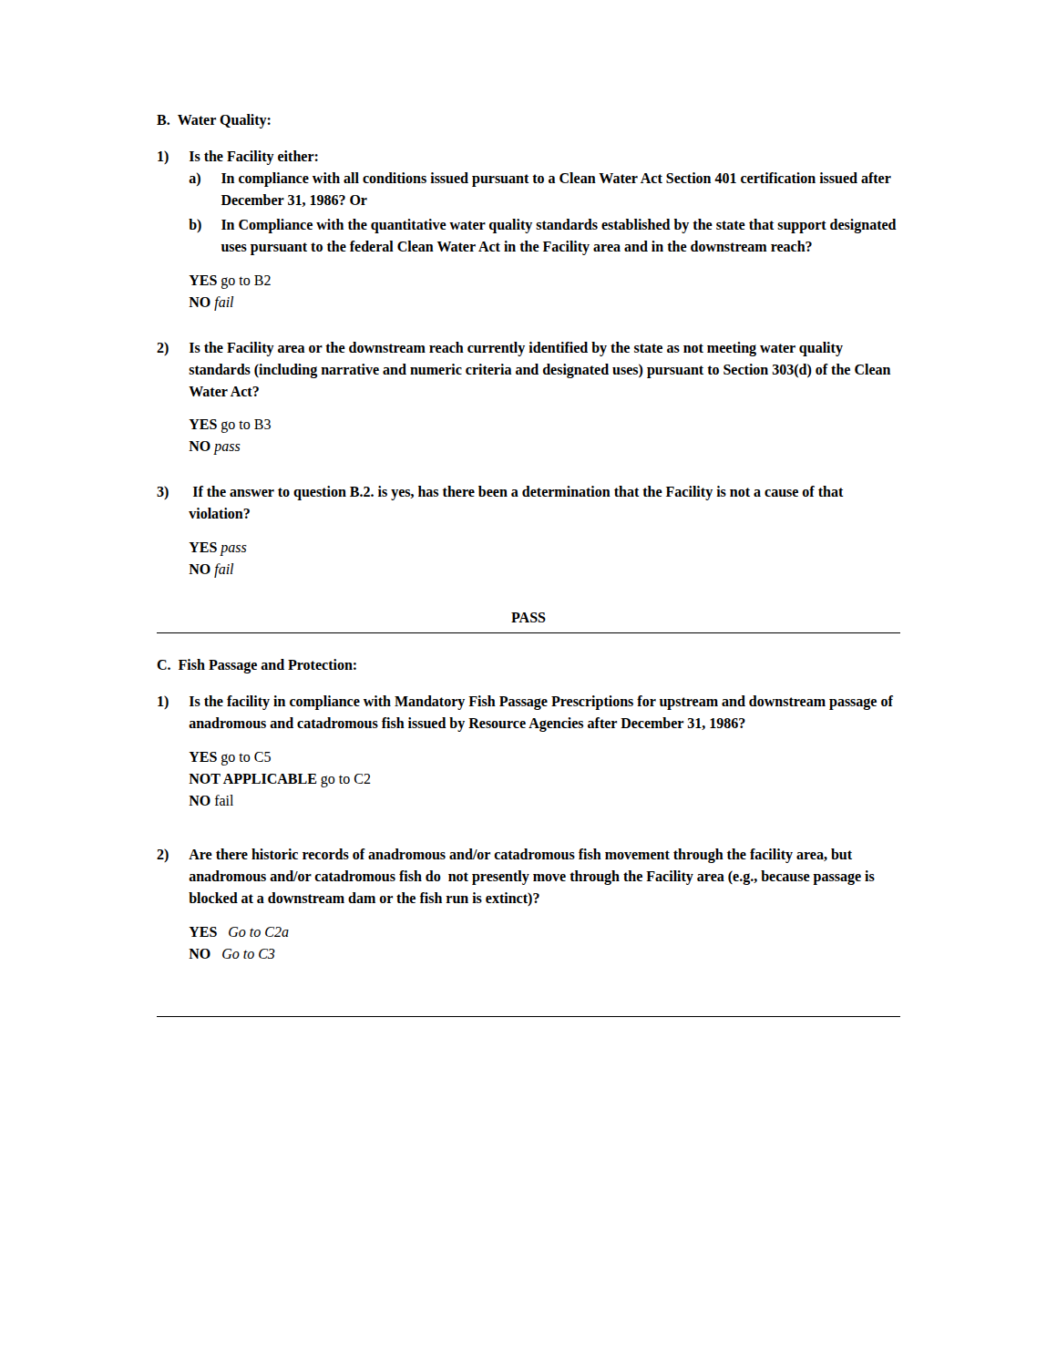B. Water Quality:
1) Is the Facility either:
a) In compliance with all conditions issued pursuant to a Clean Water Act Section 401 certification issued after December 31, 1986? Or
b) In Compliance with the quantitative water quality standards established by the state that support designated uses pursuant to the federal Clean Water Act in the Facility area and in the downstream reach?
YES go to B2
NO fail
2) Is the Facility area or the downstream reach currently identified by the state as not meeting water quality standards (including narrative and numeric criteria and designated uses) pursuant to Section 303(d) of the Clean Water Act?
YES go to B3
NO pass
3) If the answer to question B.2. is yes, has there been a determination that the Facility is not a cause of that violation?
YES pass
NO fail
PASS
C. Fish Passage and Protection:
1) Is the facility in compliance with Mandatory Fish Passage Prescriptions for upstream and downstream passage of anadromous and catadromous fish issued by Resource Agencies after December 31, 1986?
YES go to C5
NOT APPLICABLE go to C2
NO fail
2) Are there historic records of anadromous and/or catadromous fish movement through the facility area, but anadromous and/or catadromous fish do not presently move through the Facility area (e.g., because passage is blocked at a downstream dam or the fish run is extinct)?
YES Go to C2a
NO Go to C3